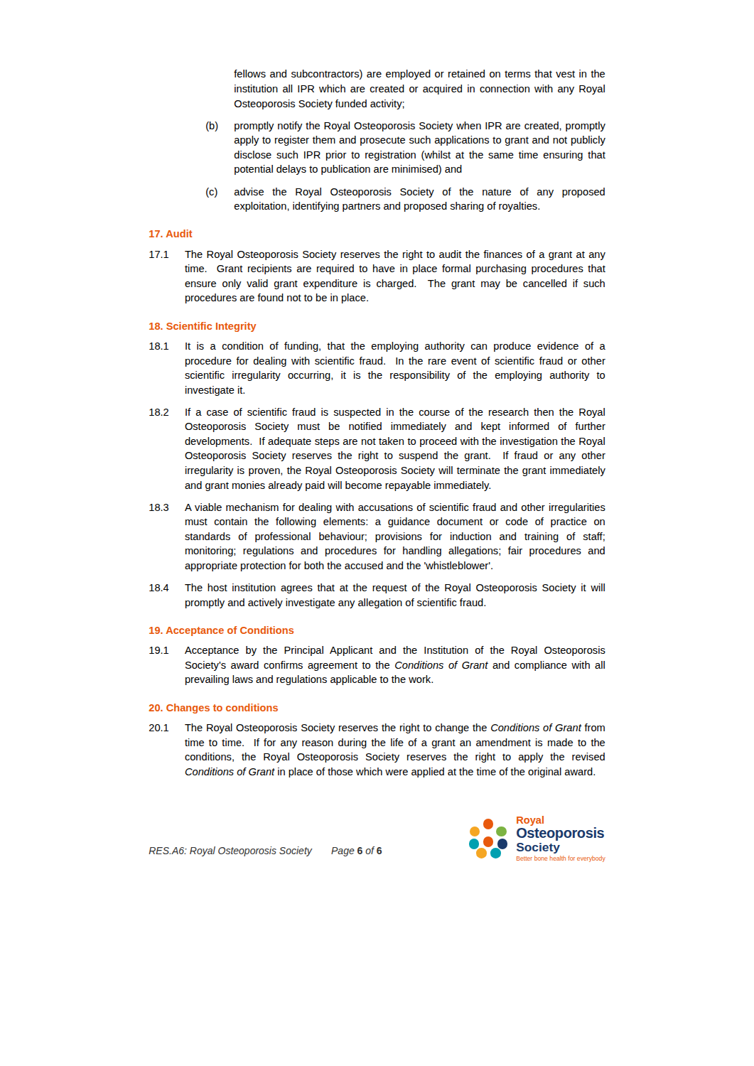fellows and subcontractors) are employed or retained on terms that vest in the institution all IPR which are created or acquired in connection with any Royal Osteoporosis Society funded activity;
(b)
promptly notify the Royal Osteoporosis Society when IPR are created, promptly apply to register them and prosecute such applications to grant and not publicly disclose such IPR prior to registration (whilst at the same time ensuring that potential delays to publication are minimised) and
(c)
advise the Royal Osteoporosis Society of the nature of any proposed exploitation, identifying partners and proposed sharing of royalties.
17. Audit
17.1
The Royal Osteoporosis Society reserves the right to audit the finances of a grant at any time. Grant recipients are required to have in place formal purchasing procedures that ensure only valid grant expenditure is charged. The grant may be cancelled if such procedures are found not to be in place.
18. Scientific Integrity
18.1
It is a condition of funding, that the employing authority can produce evidence of a procedure for dealing with scientific fraud. In the rare event of scientific fraud or other scientific irregularity occurring, it is the responsibility of the employing authority to investigate it.
18.2
If a case of scientific fraud is suspected in the course of the research then the Royal Osteoporosis Society must be notified immediately and kept informed of further developments. If adequate steps are not taken to proceed with the investigation the Royal Osteoporosis Society reserves the right to suspend the grant. If fraud or any other irregularity is proven, the Royal Osteoporosis Society will terminate the grant immediately and grant monies already paid will become repayable immediately.
18.3
A viable mechanism for dealing with accusations of scientific fraud and other irregularities must contain the following elements: a guidance document or code of practice on standards of professional behaviour; provisions for induction and training of staff; monitoring; regulations and procedures for handling allegations; fair procedures and appropriate protection for both the accused and the 'whistleblower'.
18.4
The host institution agrees that at the request of the Royal Osteoporosis Society it will promptly and actively investigate any allegation of scientific fraud.
19. Acceptance of Conditions
19.1
Acceptance by the Principal Applicant and the Institution of the Royal Osteoporosis Society's award confirms agreement to the Conditions of Grant and compliance with all prevailing laws and regulations applicable to the work.
20. Changes to conditions
20.1
The Royal Osteoporosis Society reserves the right to change the Conditions of Grant from time to time. If for any reason during the life of a grant an amendment is made to the conditions, the Royal Osteoporosis Society reserves the right to apply the revised Conditions of Grant in place of those which were applied at the time of the original award.
RES.A6: Royal Osteoporosis Society Page 6 of 6
Royal Osteoporosis Society Better bone health for everybody